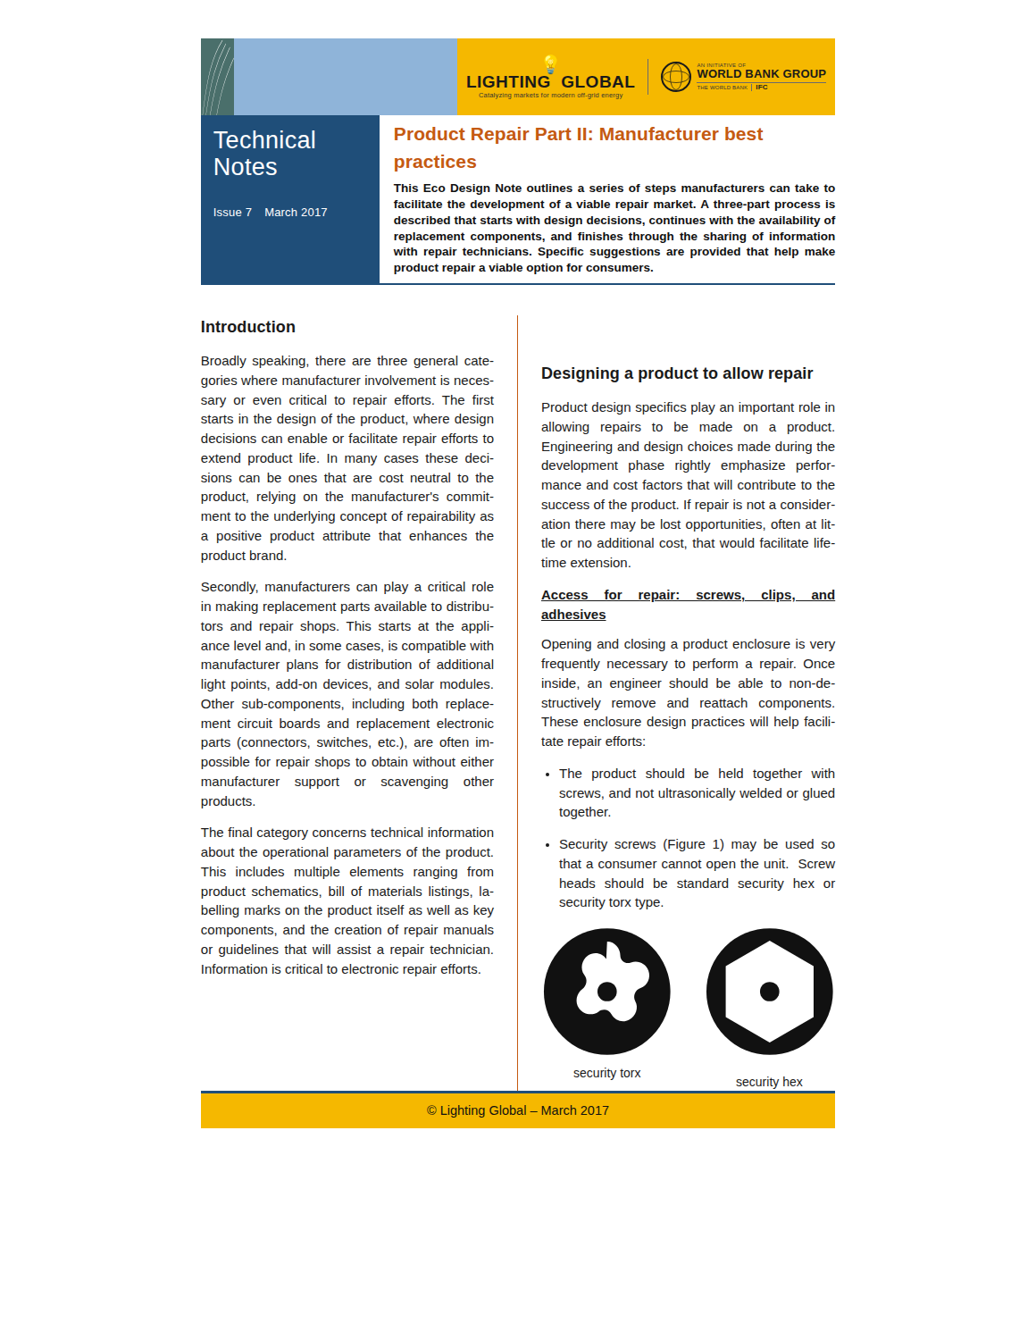💡
LIGHTING GLOBAL
Catalyzing markets for modern off-grid energy
An initiative of
WORLD BANK GROUP
THE WORLD BANK IFC
Technical
Notes
Issue 7 March 2017
Product Repair Part II: Manufacturer best practices
This Eco Design Note outlines a series of steps manufacturers can take to facilitate the development of a viable repair market. A three-part process is described that starts with design decisions, continues with the availability of replacement components, and finishes through the sharing of information with repair technicians. Specific suggestions are provided that help make product repair a viable option for consumers.
Introduction
Broadly speaking, there are three general categories where manufacturer involvement is necessary or even critical to repair efforts. The first starts in the design of the product, where design decisions can enable or facilitate repair efforts to extend product life. In many cases these decisions can be ones that are cost neutral to the product, relying on the manufacturer's commitment to the underlying concept of repairability as a positive product attribute that enhances the product brand.
Secondly, manufacturers can play a critical role in making replacement parts available to distributors and repair shops. This starts at the appliance level and, in some cases, is compatible with manufacturer plans for distribution of additional light points, add-on devices, and solar modules. Other sub-components, including both replacement circuit boards and replacement electronic parts (connectors, switches, etc.), are often impossible for repair shops to obtain without either manufacturer support or scavenging other products.
The final category concerns technical information about the operational parameters of the product. This includes multiple elements ranging from product schematics, bill of materials listings, labelling marks on the product itself as well as key components, and the creation of repair manuals or guidelines that will assist a repair technician. Information is critical to electronic repair efforts.
Designing a product to allow repair
Product design specifics play an important role in allowing repairs to be made on a product. Engineering and design choices made during the development phase rightly emphasize performance and cost factors that will contribute to the success of the product. If repair is not a consideration there may be lost opportunities, often at little or no additional cost, that would facilitate lifetime extension.
Access for repair: screws, clips, and adhesives
Opening and closing a product enclosure is very frequently necessary to perform a repair. Once inside, an engineer should be able to non-destructively remove and reattach components. These enclosure design practices will help facilitate repair efforts:
The product should be held together with screws, and not ultrasonically welded or glued together.
Security screws (Figure 1) may be used so that a consumer cannot open the unit. Screw heads should be standard security hex or security torx type.
security torx security hex
© Lighting Global – March 2017